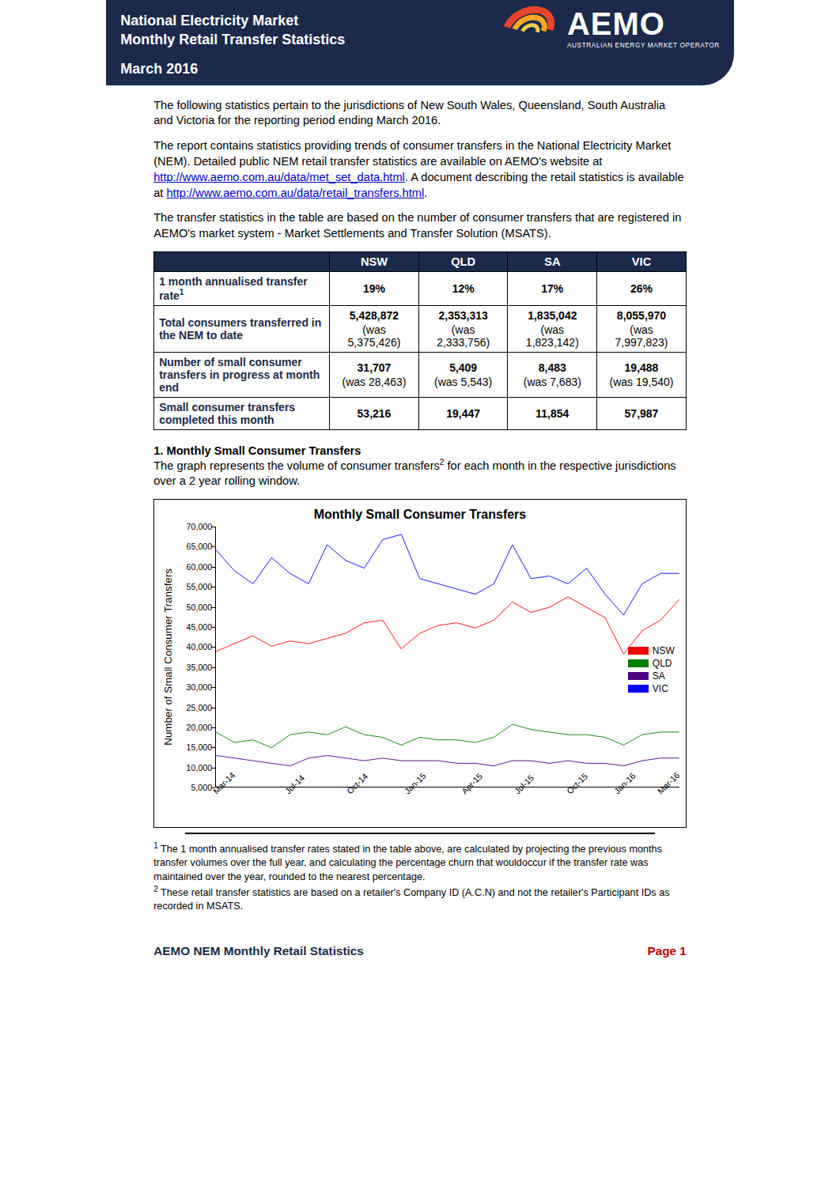National Electricity Market
Monthly Retail Transfer Statistics
March 2016
AEMO
AUSTRALIAN ENERGY MARKET OPERATOR
The following statistics pertain to the jurisdictions of New South Wales, Queensland, South Australia and Victoria for the reporting period ending March 2016.
The report contains statistics providing trends of consumer transfers in the National Electricity Market (NEM). Detailed public NEM retail transfer statistics are available on AEMO's website at http://www.aemo.com.au/data/met_set_data.html. A document describing the retail statistics is available at http://www.aemo.com.au/data/retail_transfers.html.
The transfer statistics in the table are based on the number of consumer transfers that are registered in AEMO's market system - Market Settlements and Transfer Solution (MSATS).
| | NSW | QLD | SA | VIC |
| --- | --- | --- | --- | --- |
| 1 month annualised transfer rate 1 | 19% | 12% | 17% | 26% |
| Total consumers transferred in the NEM to date | 5,428,872 (was 5,375,426) | 2,353,313 (was 2,333,756) | 1,835,042 (was 1,823,142) | 8,055,970 (was 7,997,823) |
| Number of small consumer transfers in progress at month end | 31,707 (was 28,463) | 5,409 (was 5,543) | 8,483 (was 7,683) | 19,488 (was 19,540) |
| Small consumer transfers completed this month | 53,216 | 19,447 | 11,854 | 57,987 |
1. Monthly Small Consumer Transfers
The graph represents the volume of consumer transfers2 for each month in the respective jurisdictions over a 2 year rolling window.
Monthly Small Consumer Transfers
Number of Small Consumer Transfers
70,000
65,000
60,000
55,000
50,000
45,000
40,000
35,000
30,000
25,000
20,000
15,000
10,000
5,000
NSW
QLD
SA
VIC
Mar-14
Jul-14
Oct-14
Jan-15
Apr-15
Jul-15
Oct-15
Jan-16
Mar-16
1 The 1 month annualised transfer rates stated in the table above, are calculated by projecting the previous months transfer volumes over the full year, and calculating the percentage churn that wouldoccur if the transfer rate was maintained over the year, rounded to the nearest percentage.
2 These retail transfer statistics are based on a retailer's Company ID (A.C.N) and not the retailer's Participant IDs as recorded in MSATS.
AEMO NEM Monthly Retail Statistics
Page 1